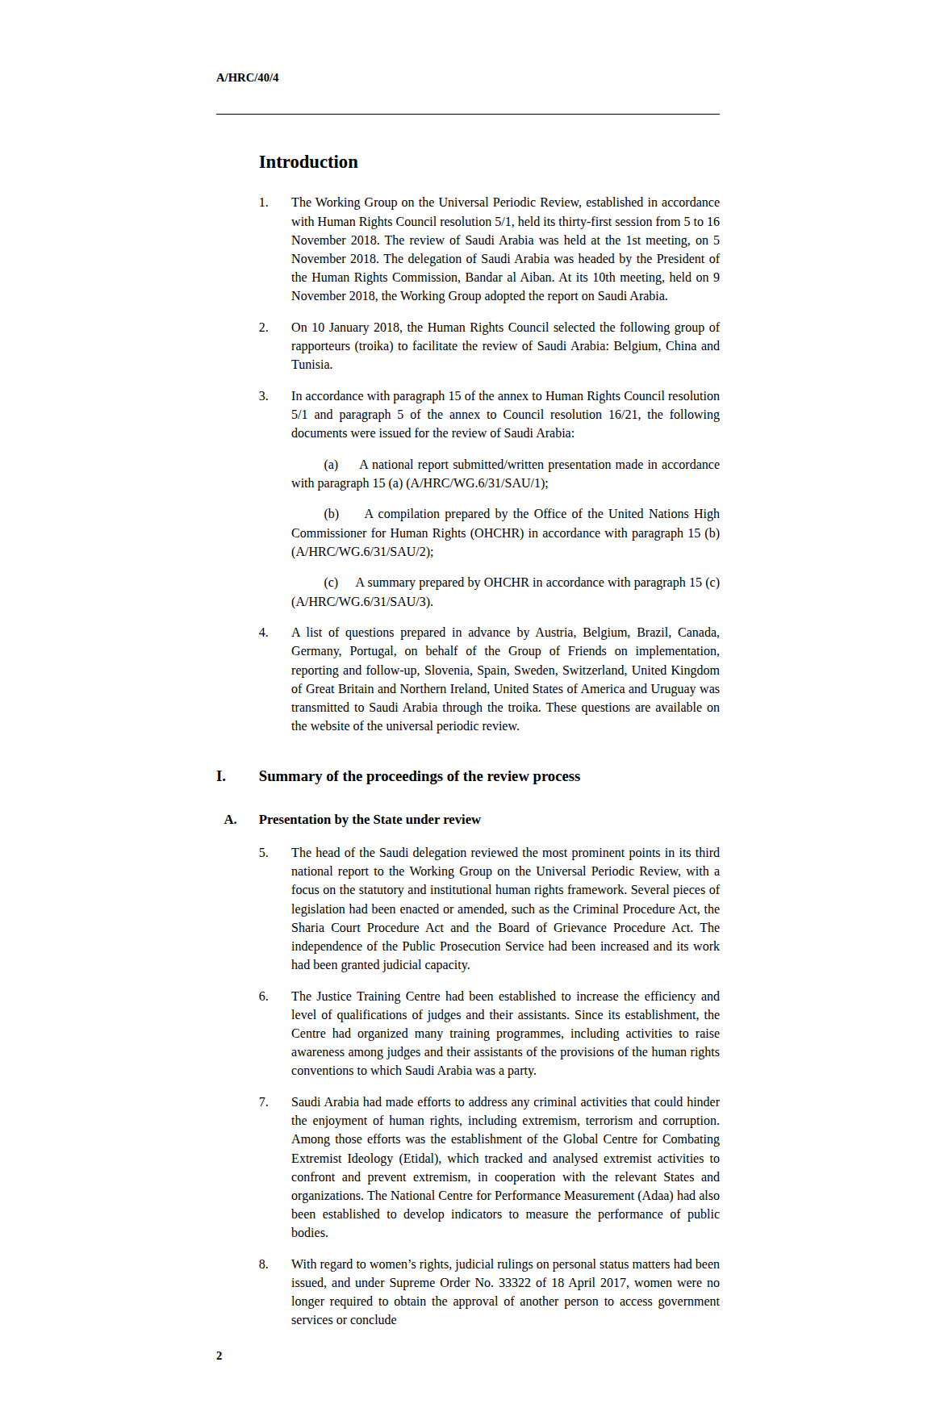A/HRC/40/4
Introduction
1. The Working Group on the Universal Periodic Review, established in accordance with Human Rights Council resolution 5/1, held its thirty-first session from 5 to 16 November 2018. The review of Saudi Arabia was held at the 1st meeting, on 5 November 2018. The delegation of Saudi Arabia was headed by the President of the Human Rights Commission, Bandar al Aiban. At its 10th meeting, held on 9 November 2018, the Working Group adopted the report on Saudi Arabia.
2. On 10 January 2018, the Human Rights Council selected the following group of rapporteurs (troika) to facilitate the review of Saudi Arabia: Belgium, China and Tunisia.
3. In accordance with paragraph 15 of the annex to Human Rights Council resolution 5/1 and paragraph 5 of the annex to Council resolution 16/21, the following documents were issued for the review of Saudi Arabia:
(a) A national report submitted/written presentation made in accordance with paragraph 15 (a) (A/HRC/WG.6/31/SAU/1);
(b) A compilation prepared by the Office of the United Nations High Commissioner for Human Rights (OHCHR) in accordance with paragraph 15 (b) (A/HRC/WG.6/31/SAU/2);
(c) A summary prepared by OHCHR in accordance with paragraph 15 (c) (A/HRC/WG.6/31/SAU/3).
4. A list of questions prepared in advance by Austria, Belgium, Brazil, Canada, Germany, Portugal, on behalf of the Group of Friends on implementation, reporting and follow-up, Slovenia, Spain, Sweden, Switzerland, United Kingdom of Great Britain and Northern Ireland, United States of America and Uruguay was transmitted to Saudi Arabia through the troika. These questions are available on the website of the universal periodic review.
I. Summary of the proceedings of the review process
A. Presentation by the State under review
5. The head of the Saudi delegation reviewed the most prominent points in its third national report to the Working Group on the Universal Periodic Review, with a focus on the statutory and institutional human rights framework. Several pieces of legislation had been enacted or amended, such as the Criminal Procedure Act, the Sharia Court Procedure Act and the Board of Grievance Procedure Act. The independence of the Public Prosecution Service had been increased and its work had been granted judicial capacity.
6. The Justice Training Centre had been established to increase the efficiency and level of qualifications of judges and their assistants. Since its establishment, the Centre had organized many training programmes, including activities to raise awareness among judges and their assistants of the provisions of the human rights conventions to which Saudi Arabia was a party.
7. Saudi Arabia had made efforts to address any criminal activities that could hinder the enjoyment of human rights, including extremism, terrorism and corruption. Among those efforts was the establishment of the Global Centre for Combating Extremist Ideology (Etidal), which tracked and analysed extremist activities to confront and prevent extremism, in cooperation with the relevant States and organizations. The National Centre for Performance Measurement (Adaa) had also been established to develop indicators to measure the performance of public bodies.
8. With regard to women’s rights, judicial rulings on personal status matters had been issued, and under Supreme Order No. 33322 of 18 April 2017, women were no longer required to obtain the approval of another person to access government services or conclude
2